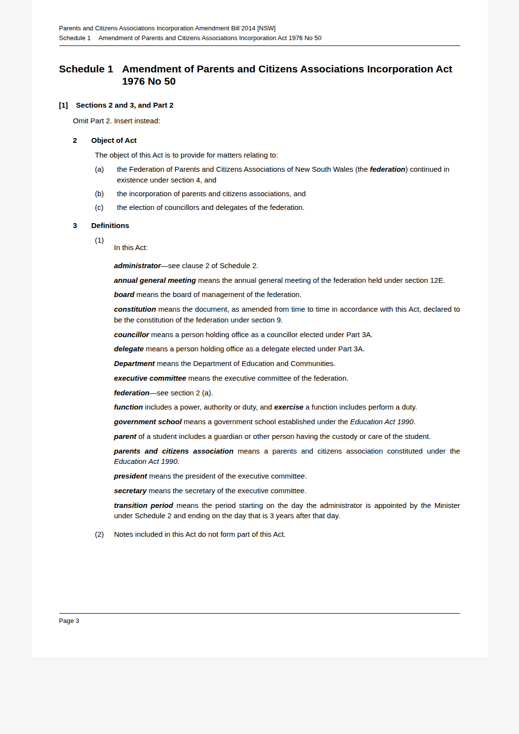Parents and Citizens Associations Incorporation Amendment Bill 2014 [NSW]
Schedule 1 Amendment of Parents and Citizens Associations Incorporation Act 1976 No 50
Schedule 1 Amendment of Parents and Citizens Associations Incorporation Act 1976 No 50
[1] Sections 2 and 3, and Part 2
Omit Part 2. Insert instead:
2 Object of Act
The object of this Act is to provide for matters relating to:
(a) the Federation of Parents and Citizens Associations of New South Wales (the federation) continued in existence under section 4, and
(b) the incorporation of parents and citizens associations, and
(c) the election of councillors and delegates of the federation.
3 Definitions
(1)
In this Act:
administrator—see clause 2 of Schedule 2.
annual general meeting means the annual general meeting of the federation held under section 12E.
board means the board of management of the federation.
constitution means the document, as amended from time to time in accordance with this Act, declared to be the constitution of the federation under section 9.
councillor means a person holding office as a councillor elected under Part 3A.
delegate means a person holding office as a delegate elected under Part 3A.
Department means the Department of Education and Communities.
executive committee means the executive committee of the federation.
federation—see section 2 (a).
function includes a power, authority or duty, and exercise a function includes perform a duty.
government school means a government school established under the Education Act 1990.
parent of a student includes a guardian or other person having the custody or care of the student.
parents and citizens association means a parents and citizens association constituted under the Education Act 1990.
president means the president of the executive committee.
secretary means the secretary of the executive committee.
transition period means the period starting on the day the administrator is appointed by the Minister under Schedule 2 and ending on the day that is 3 years after that day.
(2)
Notes included in this Act do not form part of this Act.
Page 3